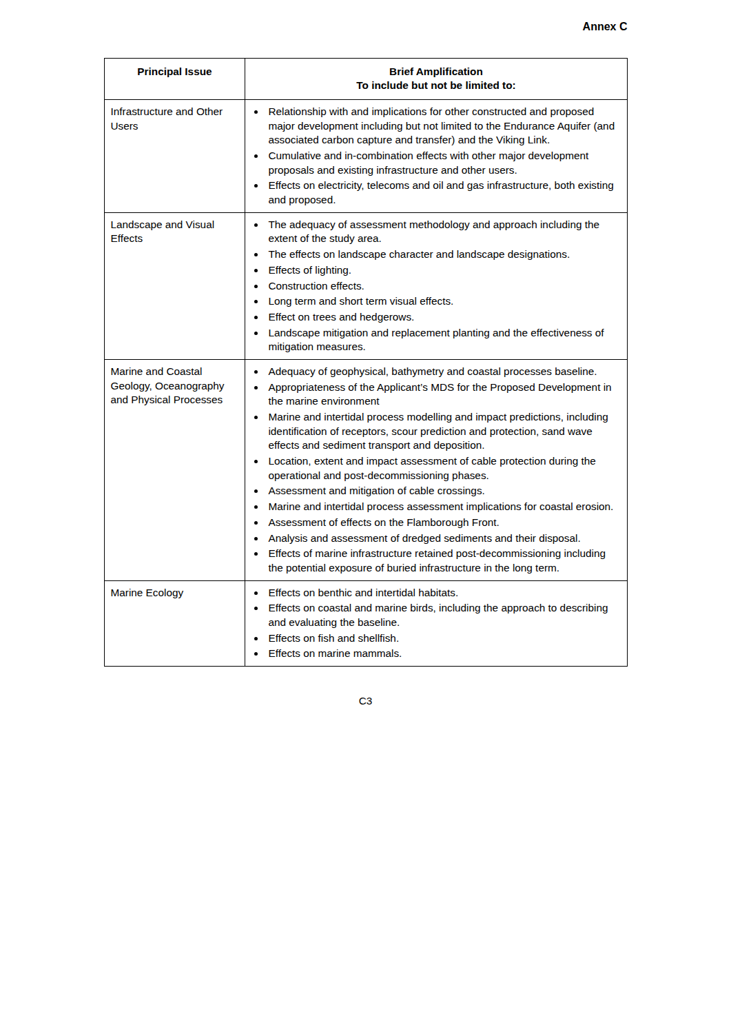Annex C
| Principal Issue | Brief Amplification To include but not be limited to: |
| --- | --- |
| Infrastructure and Other Users | Relationship with and implications for other constructed and proposed major development including but not limited to the Endurance Aquifer (and associated carbon capture and transfer) and the Viking Link. Cumulative and in-combination effects with other major development proposals and existing infrastructure and other users. Effects on electricity, telecoms and oil and gas infrastructure, both existing and proposed. |
| Landscape and Visual Effects | The adequacy of assessment methodology and approach including the extent of the study area. The effects on landscape character and landscape designations. Effects of lighting. Construction effects. Long term and short term visual effects. Effect on trees and hedgerows. Landscape mitigation and replacement planting and the effectiveness of mitigation measures. |
| Marine and Coastal Geology, Oceanography and Physical Processes | Adequacy of geophysical, bathymetry and coastal processes baseline. Appropriateness of the Applicant’s MDS for the Proposed Development in the marine environment Marine and intertidal process modelling and impact predictions, including identification of receptors, scour prediction and protection, sand wave effects and sediment transport and deposition. Location, extent and impact assessment of cable protection during the operational and post-decommissioning phases. Assessment and mitigation of cable crossings. Marine and intertidal process assessment implications for coastal erosion. Assessment of effects on the Flamborough Front. Analysis and assessment of dredged sediments and their disposal. Effects of marine infrastructure retained post-decommissioning including the potential exposure of buried infrastructure in the long term. |
| Marine Ecology | Effects on benthic and intertidal habitats. Effects on coastal and marine birds, including the approach to describing and evaluating the baseline. Effects on fish and shellfish. Effects on marine mammals. |
C3